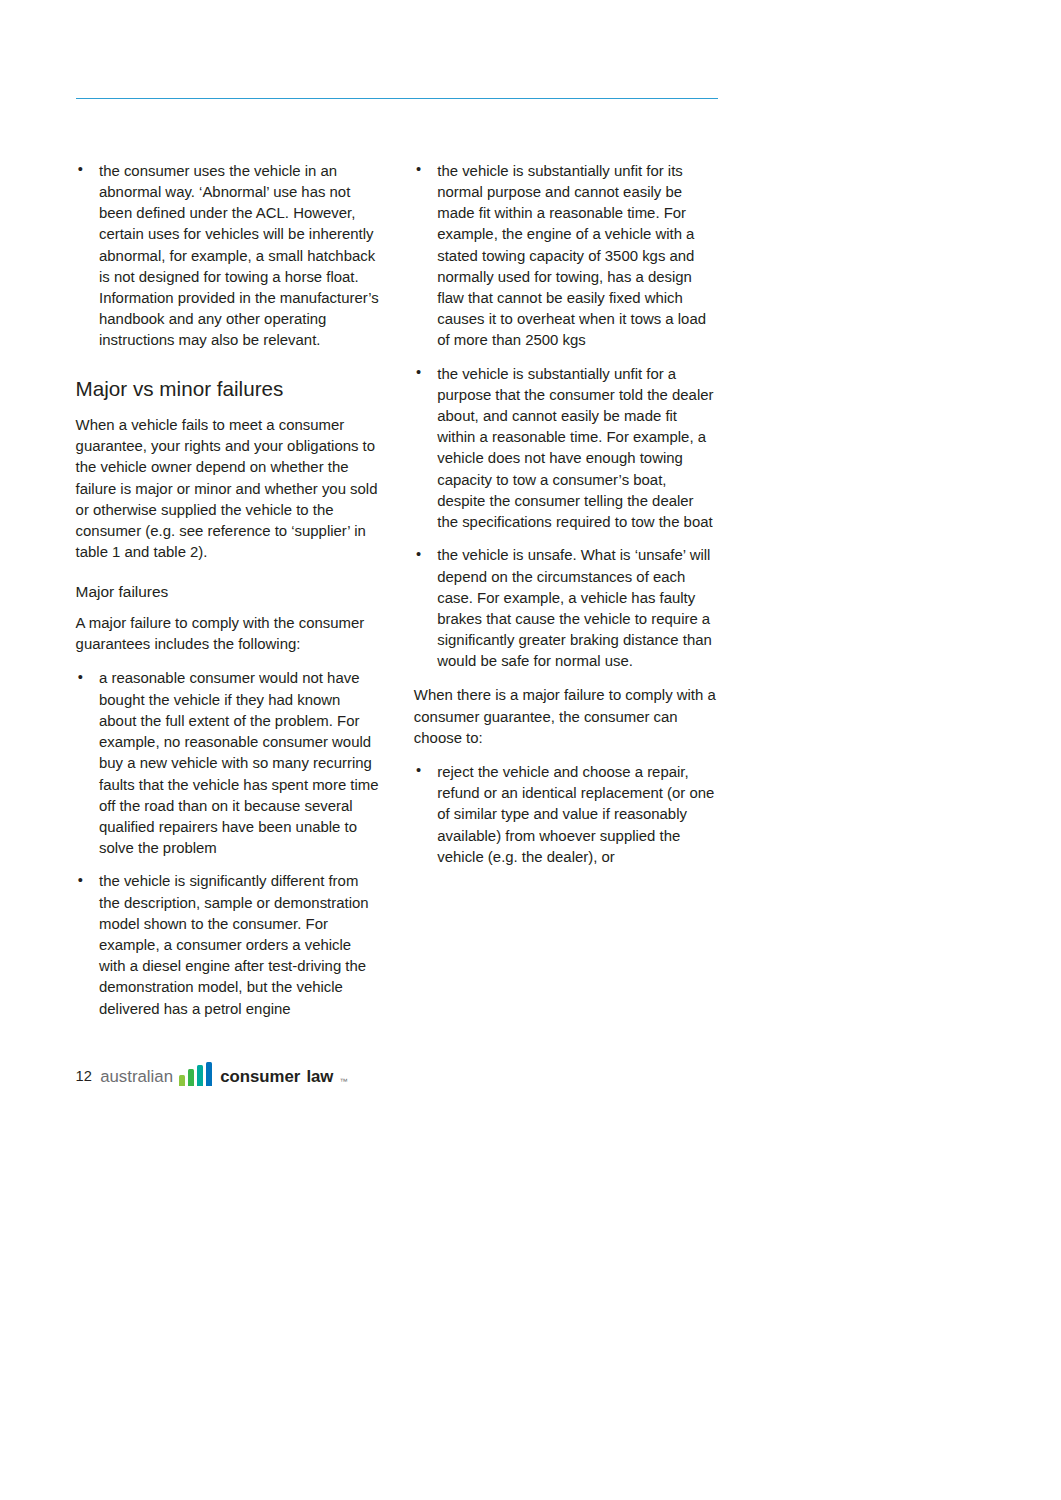the consumer uses the vehicle in an abnormal way. ‘Abnormal’ use has not been defined under the ACL. However, certain uses for vehicles will be inherently abnormal, for example, a small hatchback is not designed for towing a horse float. Information provided in the manufacturer’s handbook and any other operating instructions may also be relevant.
Major vs minor failures
When a vehicle fails to meet a consumer guarantee, your rights and your obligations to the vehicle owner depend on whether the failure is major or minor and whether you sold or otherwise supplied the vehicle to the consumer (e.g. see reference to ‘supplier’ in table 1 and table 2).
Major failures
A major failure to comply with the consumer guarantees includes the following:
a reasonable consumer would not have bought the vehicle if they had known about the full extent of the problem. For example, no reasonable consumer would buy a new vehicle with so many recurring faults that the vehicle has spent more time off the road than on it because several qualified repairers have been unable to solve the problem
the vehicle is significantly different from the description, sample or demonstration model shown to the consumer. For example, a consumer orders a vehicle with a diesel engine after test-driving the demonstration model, but the vehicle delivered has a petrol engine
the vehicle is substantially unfit for its normal purpose and cannot easily be made fit within a reasonable time. For example, the engine of a vehicle with a stated towing capacity of 3500 kgs and normally used for towing, has a design flaw that cannot be easily fixed which causes it to overheat when it tows a load of more than 2500 kgs
the vehicle is substantially unfit for a purpose that the consumer told the dealer about, and cannot easily be made fit within a reasonable time. For example, a vehicle does not have enough towing capacity to tow a consumer’s boat, despite the consumer telling the dealer the specifications required to tow the boat
the vehicle is unsafe. What is ‘unsafe’ will depend on the circumstances of each case. For example, a vehicle has faulty brakes that cause the vehicle to require a significantly greater braking distance than would be safe for normal use.
When there is a major failure to comply with a consumer guarantee, the consumer can choose to:
reject the vehicle and choose a repair, refund or an identical replacement (or one of similar type and value if reasonably available) from whoever supplied the vehicle (e.g. the dealer), or
12
australian consumer law ™